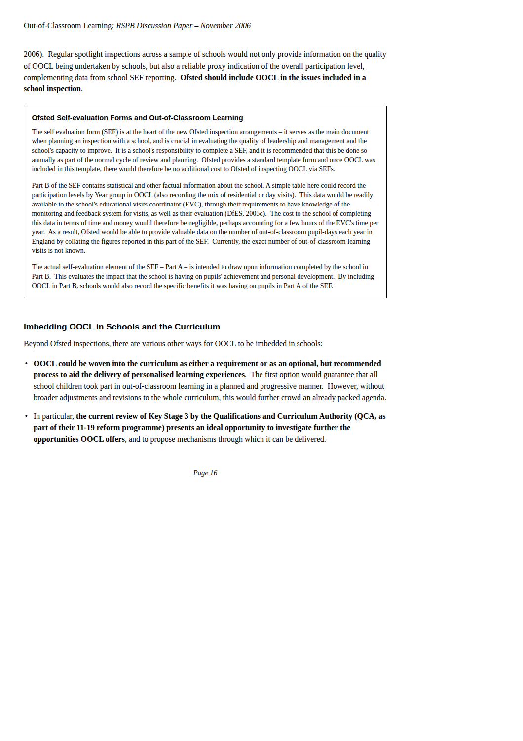Out-of-Classroom Learning: RSPB Discussion Paper – November 2006
2006). Regular spotlight inspections across a sample of schools would not only provide information on the quality of OOCL being undertaken by schools, but also a reliable proxy indication of the overall participation level, complementing data from school SEF reporting. Ofsted should include OOCL in the issues included in a school inspection.
Ofsted Self-evaluation Forms and Out-of-Classroom Learning
The self evaluation form (SEF) is at the heart of the new Ofsted inspection arrangements – it serves as the main document when planning an inspection with a school, and is crucial in evaluating the quality of leadership and management and the school's capacity to improve. It is a school's responsibility to complete a SEF, and it is recommended that this be done so annually as part of the normal cycle of review and planning. Ofsted provides a standard template form and once OOCL was included in this template, there would therefore be no additional cost to Ofsted of inspecting OOCL via SEFs.
Part B of the SEF contains statistical and other factual information about the school. A simple table here could record the participation levels by Year group in OOCL (also recording the mix of residential or day visits). This data would be readily available to the school's educational visits coordinator (EVC), through their requirements to have knowledge of the monitoring and feedback system for visits, as well as their evaluation (DfES, 2005c). The cost to the school of completing this data in terms of time and money would therefore be negligible, perhaps accounting for a few hours of the EVC's time per year. As a result, Ofsted would be able to provide valuable data on the number of out-of-classroom pupil-days each year in England by collating the figures reported in this part of the SEF. Currently, the exact number of out-of-classroom learning visits is not known.
The actual self-evaluation element of the SEF – Part A – is intended to draw upon information completed by the school in Part B. This evaluates the impact that the school is having on pupils' achievement and personal development. By including OOCL in Part B, schools would also record the specific benefits it was having on pupils in Part A of the SEF.
Imbedding OOCL in Schools and the Curriculum
Beyond Ofsted inspections, there are various other ways for OOCL to be imbedded in schools:
OOCL could be woven into the curriculum as either a requirement or as an optional, but recommended process to aid the delivery of personalised learning experiences. The first option would guarantee that all school children took part in out-of-classroom learning in a planned and progressive manner. However, without broader adjustments and revisions to the whole curriculum, this would further crowd an already packed agenda.
In particular, the current review of Key Stage 3 by the Qualifications and Curriculum Authority (QCA, as part of their 11-19 reform programme) presents an ideal opportunity to investigate further the opportunities OOCL offers, and to propose mechanisms through which it can be delivered.
Page 16